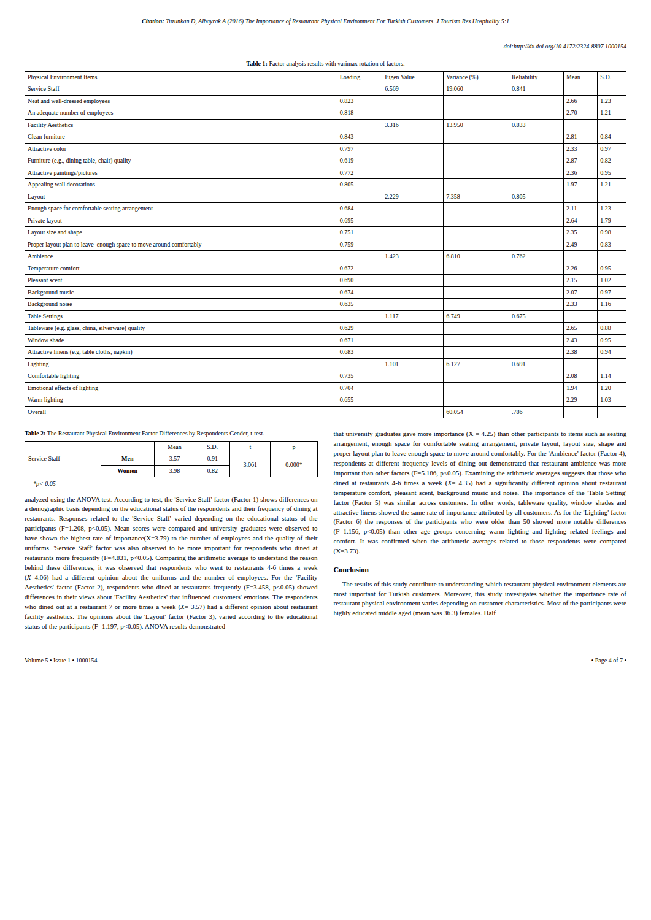Citation: Tuzunkan D, Albayrak A (2016) The Importance of Restaurant Physical Environment For Turkish Customers. J Tourism Res Hospitality 5:1
doi:http://dx.doi.org/10.4172/2324-8807.1000154
Table 1: Factor analysis results with varimax rotation of factors.
| Physical Environment Items | Loading | Eigen Value | Variance (%) | Reliability | Mean | S.D. |
| --- | --- | --- | --- | --- | --- | --- |
| Service Staff | | 6.569 | 19.060 | 0.841 | | |
| Neat and well-dressed employees | 0.823 | | | | 2.66 | 1.23 |
| An adequate number of employees | 0.818 | | | | 2.70 | 1.21 |
| Facility Aesthetics | | 3.316 | 13.950 | 0.833 | | |
| Clean furniture | 0.843 | | | | 2.81 | 0.84 |
| Attractive color | 0.797 | | | | 2.33 | 0.97 |
| Furniture (e.g., dining table, chair) quality | 0.619 | | | | 2.87 | 0.82 |
| Attractive paintings/pictures | 0.772 | | | | 2.36 | 0.95 |
| Appealing wall decorations | 0.805 | | | | 1.97 | 1.21 |
| Layout | | 2.229 | 7.358 | 0.805 | | |
| Enough space for comfortable seating arrangement | 0.684 | | | | 2.11 | 1.23 |
| Private layout | 0.695 | | | | 2.64 | 1.79 |
| Layout size and shape | 0.751 | | | | 2.35 | 0.98 |
| Proper layout plan to leave enough space to move around comfortably | 0.759 | | | | 2.49 | 0.83 |
| Ambience | | 1.423 | 6.810 | 0.762 | | |
| Temperature comfort | 0.672 | | | | 2.26 | 0.95 |
| Pleasant scent | 0.690 | | | | 2.15 | 1.02 |
| Background music | 0.674 | | | | 2.07 | 0.97 |
| Background noise | 0.635 | | | | 2.33 | 1.16 |
| Table Settings | | 1.117 | 6.749 | 0.675 | | |
| Tableware (e.g. glass, china, silverware) quality | 0.629 | | | | 2.65 | 0.88 |
| Window shade | 0.671 | | | | 2.43 | 0.95 |
| Attractive linens (e.g. table cloths, napkin) | 0.683 | | | | 2.38 | 0.94 |
| Lighting | | 1.101 | 6.127 | 0.691 | | |
| Comfortable lighting | 0.735 | | | | 2.08 | 1.14 |
| Emotional effects of lighting | 0.704 | | | | 1.94 | 1.20 |
| Warm lighting | 0.655 | | | | 2.29 | 1.03 |
| Overall | | | 60.054 | .786 | | |
Table 2: The Restaurant Physical Environment Factor Differences by Respondents Gender, t-test.
| Service Staff | | Mean | S.D. | t | p |
| Men | 3.57 | 0.91 | 3.061 | 0.000* |
| Women | 3.98 | 0.82 |
*p< 0.05
analyzed using the ANOVA test. According to test, the 'Service Staff' factor (Factor 1) shows differences on a demographic basis depending on the educational status of the respondents and their frequency of dining at restaurants. Responses related to the 'Service Staff' varied depending on the educational status of the participants (F=1.208, p<0.05). Mean scores were compared and university graduates were observed to have shown the highest rate of importance(X=3.79) to the number of employees and the quality of their uniforms. 'Service Staff' factor was also observed to be more important for respondents who dined at restaurants more frequently (F=4.831, p<0.05). Comparing the arithmetic average to understand the reason behind these differences, it was observed that respondents who went to restaurants 4-6 times a week (X=4.06) had a different opinion about the uniforms and the number of employees. For the 'Facility Aesthetics' factor (Factor 2), respondents who dined at restaurants frequently (F=3.458, p<0.05) showed differences in their views about 'Facility Aesthetics' that influenced customers' emotions. The respondents who dined out at a restaurant 7 or more times a week (X= 3.57) had a different opinion about restaurant facility aesthetics. The opinions about the 'Layout' factor (Factor 3), varied according to the educational status of the participants (F=1.197, p<0.05). ANOVA results demonstrated
that university graduates gave more importance (X = 4.25) than other participants to items such as seating arrangement, enough space for comfortable seating arrangement, private layout, layout size, shape and proper layout plan to leave enough space to move around comfortably. For the 'Ambience' factor (Factor 4), respondents at different frequency levels of dining out demonstrated that restaurant ambience was more important than other factors (F=5.186, p<0.05). Examining the arithmetic averages suggests that those who dined at restaurants 4-6 times a week (X= 4.35) had a significantly different opinion about restaurant temperature comfort, pleasant scent, background music and noise. The importance of the 'Table Setting' factor (Factor 5) was similar across customers. In other words, tableware quality, window shades and attractive linens showed the same rate of importance attributed by all customers. As for the 'Lighting' factor (Factor 6) the responses of the participants who were older than 50 showed more notable differences (F=1.156, p<0.05) than other age groups concerning warm lighting and lighting related feelings and comfort. It was confirmed when the arithmetic averages related to those respondents were compared (X=3.73).
Conclusion
The results of this study contribute to understanding which restaurant physical environment elements are most important for Turkish customers. Moreover, this study investigates whether the importance rate of restaurant physical environment varies depending on customer characteristics. Most of the participants were highly educated middle aged (mean was 36.3) females. Half
Volume 5 • Issue 1 • 1000154
Page 4 of 7